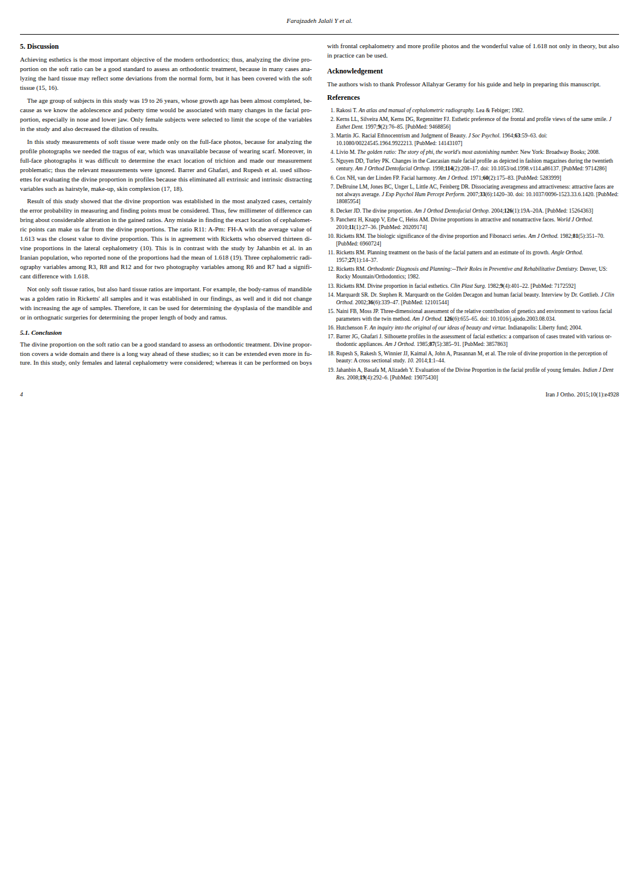Farajzadeh Jalali Y et al.
5. Discussion
Achieving esthetics is the most important objective of the modern orthodontics; thus, analyzing the divine proportion on the soft ratio can be a good standard to assess an orthodontic treatment, because in many cases analyzing the hard tissue may reflect some deviations from the normal form, but it has been covered with the soft tissue (15, 16).
The age group of subjects in this study was 19 to 26 years, whose growth age has been almost completed, because as we know the adolescence and puberty time would be associated with many changes in the facial proportion, especially in nose and lower jaw. Only female subjects were selected to limit the scope of the variables in the study and also decreased the dilution of results.
In this study measurements of soft tissue were made only on the full-face photos, because for analyzing the profile photographs we needed the tragus of ear, which was unavailable because of wearing scarf. Moreover, in full-face photographs it was difficult to determine the exact location of trichion and made our measurement problematic; thus the relevant measurements were ignored. Barrer and Ghafari, and Rupesh et al. used silhouettes for evaluating the divine proportion in profiles because this eliminated all extrinsic and intrinsic distracting variables such as hairstyle, make-up, skin complexion (17, 18).
Result of this study showed that the divine proportion was established in the most analyzed cases, certainly the error probability in measuring and finding points must be considered. Thus, few millimeter of difference can bring about considerable alteration in the gained ratios. Any mistake in finding the exact location of cephalometric points can make us far from the divine proportions. The ratio R11: A-Pm: FH-A with the average value of 1.613 was the closest value to divine proportion. This is in agreement with Ricketts who observed thirteen divine proportions in the lateral cephalometry (10). This is in contrast with the study by Jahanbin et al. in an Iranian population, who reported none of the proportions had the mean of 1.618 (19). Three cephalometric radiography variables among R3, R8 and R12 and for two photography variables among R6 and R7 had a significant difference with 1.618.
Not only soft tissue ratios, but also hard tissue ratios are important. For example, the body-ramus of mandible was a golden ratio in Ricketts' all samples and it was established in our findings, as well and it did not change with increasing the age of samples. Therefore, it can be used for determining the dysplasia of the mandible and or in orthognatic surgeries for determining the proper length of body and ramus.
5.1. Conclusion
The divine proportion on the soft ratio can be a good standard to assess an orthodontic treatment. Divine proportion covers a wide domain and there is a long way ahead of these studies; so it can be extended even more in future. In this study, only females and lateral cephalometry were considered; whereas it can be performed on boys with frontal cephalometry and more profile photos and the wonderful value of 1.618 not only in theory, but also in practice can be used.
Acknowledgement
The authors wish to thank Professor Allahyar Geramy for his guide and help in preparing this manuscript.
References
Rakosi T. An atlas and manual of cephalometric radiography. Lea & Febiger; 1982.
Kerns LL, Silveira AM, Kerns DG, Regennitter FJ. Esthetic preference of the frontal and profile views of the same smile. J Esthet Dent. 1997;9(2):76–85. [PubMed: 9468856]
Martin JG. Racial Ethnocentrism and Judgment of Beauty. J Soc Psychol. 1964;63:59–63. doi: 10.1080/00224545.1964.9922213. [PubMed: 14143107]
Livio M. The golden ratio: The story of phi, the world's most astonishing number. New York: Broadway Books; 2008.
Nguyen DD, Turley PK. Changes in the Caucasian male facial profile as depicted in fashion magazines during the twentieth century. Am J Orthod Dentofacial Orthop. 1998;114(2):208–17. doi: 10.1053/od.1998.v114.a86137. [PubMed: 9714286]
Cox NH, van der Linden FP. Facial harmony. Am J Orthod. 1971;60(2):175–83. [PubMed: 5283999]
DeBruine LM, Jones BC, Unger L, Little AC, Feinberg DR. Dissociating averageness and attractiveness: attractive faces are not always average. J Exp Psychol Hum Percept Perform. 2007;33(6):1420–30. doi: 10.1037/0096-1523.33.6.1420. [PubMed: 18085954]
Decker JD. The divine proportion. Am J Orthod Dentofacial Orthop. 2004;126(1):19A–20A. [PubMed: 15264363]
Pancherz H, Knapp V, Erbe C, Heiss AM. Divine proportions in attractive and nonattractive faces. World J Orthod. 2010;11(1):27–36. [PubMed: 20209174]
Ricketts RM. The biologic significance of the divine proportion and Fibonacci series. Am J Orthod. 1982;81(5):351–70. [PubMed: 6960724]
Ricketts RM. Planning treatment on the basis of the facial pattern and an estimate of its growth. Angle Orthod. 1957;27(1):14–37.
Ricketts RM. Orthodontic Diagnosis and Planning:--Their Roles in Preventive and Rehabilitative Dentistry. Denver, US: Rocky Mountain/Orthodontics; 1982.
Ricketts RM. Divine proportion in facial esthetics. Clin Plast Surg. 1982;9(4):401–22. [PubMed: 7172592]
Marquardt SR. Dr. Stephen R. Marquardt on the Golden Decagon and human facial beauty. Interview by Dr. Gottlieb. J Clin Orthod. 2002;36(6):339–47. [PubMed: 12101544]
Naini FB, Moss JP. Three-dimensional assessment of the relative contribution of genetics and environment to various facial parameters with the twin method. Am J Orthod. 126(6):655–65. doi: 10.1016/j.ajodo.2003.08.034.
Hutchenson F. An inquiry into the original of our ideas of beauty and virtue. Indianapolis: Liberty fund; 2004.
Barrer JG, Ghafari J. Silhouette profiles in the assessment of facial esthetics: a comparison of cases treated with various orthodontic appliances. Am J Orthod. 1985;87(5):385–91. [PubMed: 3857863]
Rupesh S, Rakesh S, Winnier JJ, Kaimal A, John A, Prasannan M, et al. The role of divine proportion in the perception of beauty: A cross sectional study. 10. 2014;1:1–44.
Jahanbin A, Basafa M, Alizadeh Y. Evaluation of the Divine Proportion in the facial profile of young females. Indian J Dent Res. 2008;19(4):292–6. [PubMed: 19075430]
4 Iran J Ortho. 2015;10(1):e4928